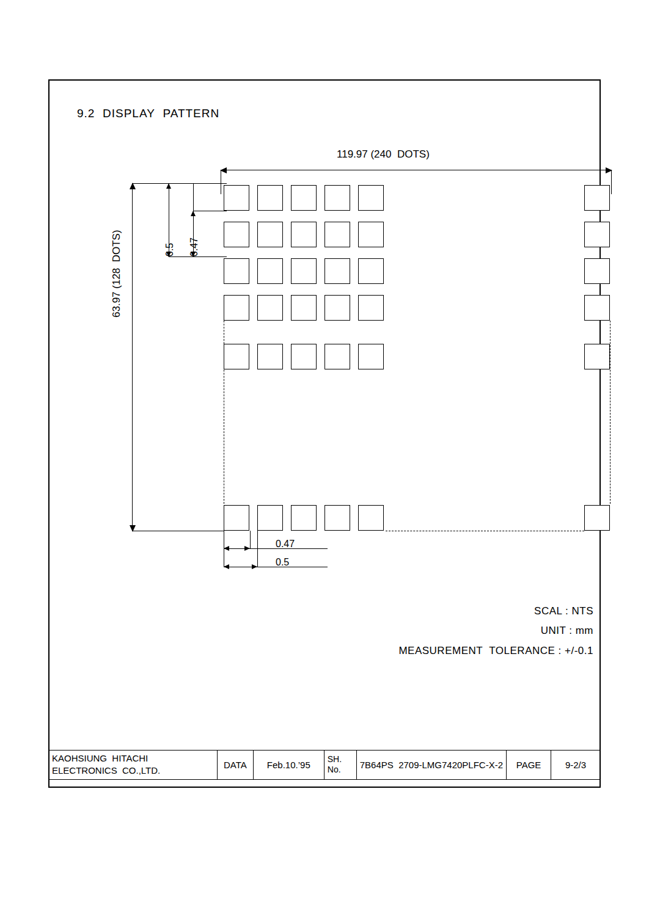9.2 DISPLAY PATTERN
119.97 (240 DOTS)
63.97 (128 DOTS)
0.5
0.47
0.47
0.5
SCAL : NTS
UNIT : mm
MEASUREMENT TOLERANCE : +/-0.1
| KAOHSIUNG HITACHI ELECTRONICS CO.,LTD. | DATA | Feb.10.’95 | SH. No. | 7B64PS 2709-LMG7420PLFC-X-2 | PAGE | 9-2/3 |